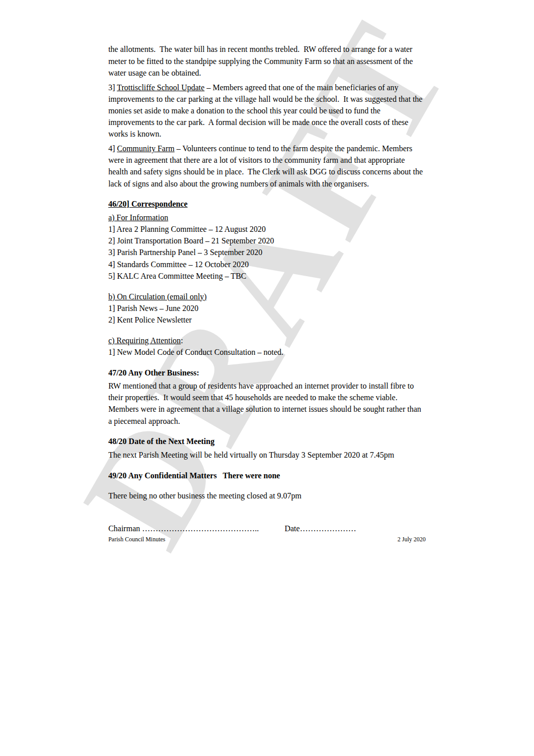DRAFT
the allotments. The water bill has in recent months trebled. RW offered to arrange for a water meter to be fitted to the standpipe supplying the Community Farm so that an assessment of the water usage can be obtained.
3] Trottiscliffe School Update – Members agreed that one of the main beneficiaries of any improvements to the car parking at the village hall would be the school. It was suggested that the monies set aside to make a donation to the school this year could be used to fund the improvements to the car park. A formal decision will be made once the overall costs of these works is known.
4] Community Farm – Volunteers continue to tend to the farm despite the pandemic. Members were in agreement that there are a lot of visitors to the community farm and that appropriate health and safety signs should be in place. The Clerk will ask DGG to discuss concerns about the lack of signs and also about the growing numbers of animals with the organisers.
46/20] Correspondence
a) For Information
1] Area 2 Planning Committee – 12 August 2020
2] Joint Transportation Board – 21 September 2020
3] Parish Partnership Panel – 3 September 2020
4] Standards Committee – 12 October 2020
5] KALC Area Committee Meeting – TBC
b) On Circulation (email only)
1] Parish News – June 2020
2] Kent Police Newsletter
c) Requiring Attention:
1] New Model Code of Conduct Consultation – noted.
47/20 Any Other Business:
RW mentioned that a group of residents have approached an internet provider to install fibre to their properties. It would seem that 45 households are needed to make the scheme viable. Members were in agreement that a village solution to internet issues should be sought rather than a piecemeal approach.
48/20 Date of the Next Meeting
The next Parish Meeting will be held virtually on Thursday 3 September 2020 at 7.45pm
49/20 Any Confidential Matters There were none
There being no other business the meeting closed at 9.07pm
Chairman …………………………………….. Date…………………
Parish Council Minutes 2 July 2020